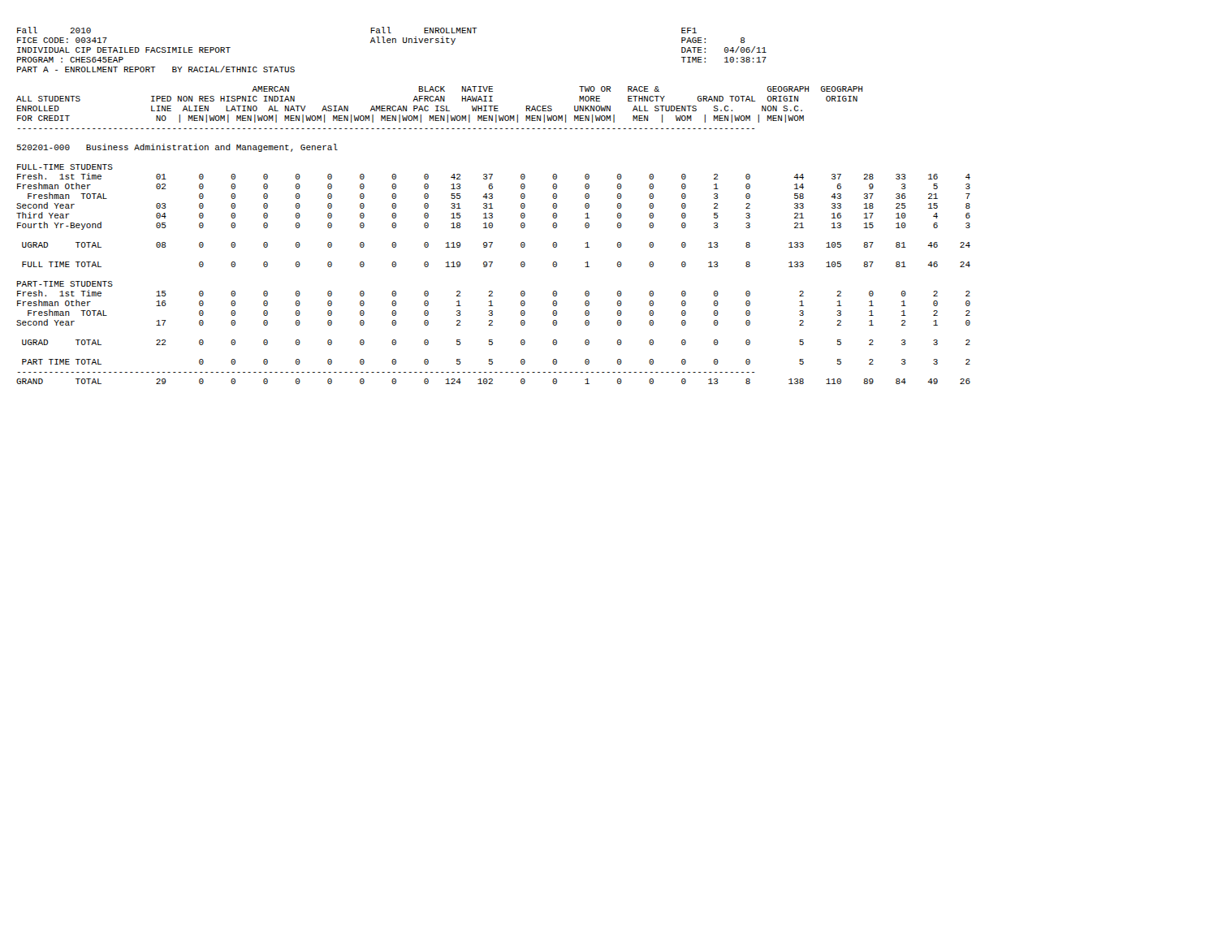Fall      2010                                                    Fall      ENROLLMENT                                      EF1
FICE CODE: 003417                                                 Allen University                                          PAGE:      8
INDIVIDUAL CIP DETAILED FACSIMILE REPORT                                                                                    DATE:   04/06/11
PROGRAM : CHES645EAP                                                                                                        TIME:   10:38:17
PART A - ENROLLMENT REPORT   BY RACIAL/ETHNIC STATUS

                                            AMERCAN                        BLACK   NATIVE                TWO OR   RACE &                    GEOGRAPH  GEOGRAPH
ALL STUDENTS             IPED NON RES HISPNIC INDIAN                      AFRCAN   HAWAII                MORE     ETHNCTY      GRAND TOTAL  ORIGIN     ORIGIN
ENROLLED                 LINE  ALIEN   LATINO  AL NATV   ASIAN    AMERCAN PAC ISL    WHITE     RACES    UNKNOWN    ALL STUDENTS   S.C.     NON S.C.
FOR CREDIT                NO  | MEN|WOM| MEN|WOM| MEN|WOM| MEN|WOM| MEN|WOM| MEN|WOM| MEN|WOM| MEN|WOM| MEN|WOM|   MEN  |  WOM  | MEN|WOM | MEN|WOM
------------------------------------------------------------------------------------------------------------------------------------------

520201-000   Business Administration and Management, General

FULL-TIME STUDENTS
Fresh.  1st Time          01      0     0     0     0     0     0     0     0    42    37     0     0     0     0     0     0     2     0        44     37    28    33    16     4
Freshman Other            02      0     0     0     0     0     0     0     0    13     6     0     0     0     0     0     0     1     0        14      6     9     3     5     3
  Freshman  TOTAL                 0     0     0     0     0     0     0     0    55    43     0     0     0     0     0     0     3     0        58     43    37    36    21     7
Second Year               03      0     0     0     0     0     0     0     0    31    31     0     0     0     0     0     0     2     2        33     33    18    25    15     8
Third Year                04      0     0     0     0     0     0     0     0    15    13     0     0     1     0     0     0     5     3        21     16    17    10     4     6
Fourth Yr-Beyond          05      0     0     0     0     0     0     0     0    18    10     0     0     0     0     0     0     3     3        21     13    15    10     6     3

 UGRAD     TOTAL          08      0     0     0     0     0     0     0     0   119    97     0     0     1     0     0     0    13     8       133    105    87    81    46    24

 FULL TIME TOTAL                  0     0     0     0     0     0     0     0   119    97     0     0     1     0     0     0    13     8       133    105    87    81    46    24

PART-TIME STUDENTS
Fresh.  1st Time          15      0     0     0     0     0     0     0     0     2     2     0     0     0     0     0     0     0     0         2      2     0     0     2     2
Freshman Other            16      0     0     0     0     0     0     0     0     1     1     0     0     0     0     0     0     0     0         1      1     1     1     0     0
  Freshman  TOTAL                 0     0     0     0     0     0     0     0     3     3     0     0     0     0     0     0     0     0         3      3     1     1     2     2
Second Year               17      0     0     0     0     0     0     0     0     2     2     0     0     0     0     0     0     0     0         2      2     1     2     1     0

 UGRAD     TOTAL          22      0     0     0     0     0     0     0     0     5     5     0     0     0     0     0     0     0     0         5      5     2     3     3     2

 PART TIME TOTAL                  0     0     0     0     0     0     0     0     5     5     0     0     0     0     0     0     0     0         5      5     2     3     3     2
------------------------------------------------------------------------------------------------------------------------------------------
GRAND      TOTAL          29      0     0     0     0     0     0     0     0   124   102     0     0     1     0     0     0    13     8       138    110    89    84    49    26